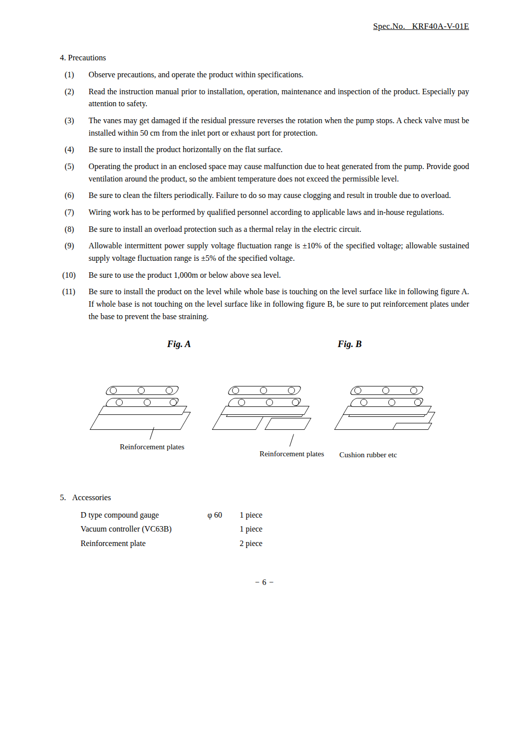Spec.No. KRF40A-V-01E
4. Precautions
Observe precautions, and operate the product within specifications.
Read the instruction manual prior to installation, operation, maintenance and inspection of the product. Especially pay attention to safety.
The vanes may get damaged if the residual pressure reverses the rotation when the pump stops. A check valve must be installed within 50 cm from the inlet port or exhaust port for protection.
Be sure to install the product horizontally on the flat surface.
Operating the product in an enclosed space may cause malfunction due to heat generated from the pump. Provide good ventilation around the product, so the ambient temperature does not exceed the permissible level.
Be sure to clean the filters periodically. Failure to do so may cause clogging and result in trouble due to overload.
Wiring work has to be performed by qualified personnel according to applicable laws and in-house regulations.
Be sure to install an overload protection such as a thermal relay in the electric circuit.
Allowable intermittent power supply voltage fluctuation range is ±10% of the specified voltage; allowable sustained supply voltage fluctuation range is ±5% of the specified voltage.
Be sure to use the product 1,000m or below above sea level.
Be sure to install the product on the level while whole base is touching on the level surface like in following figure A. If whole base is not touching on the level surface like in following figure B, be sure to put reinforcement plates under the base to prevent the base straining.
Fig. A Fig. B
Reinforcement plates
Reinforcement plates
Cushion rubber etc
5. Accessories
| D type compound gauge | φ 60 | 1 piece |
| Vacuum controller (VC63B) | | 1 piece |
| Reinforcement plate | | 2 piece |
− 6 −